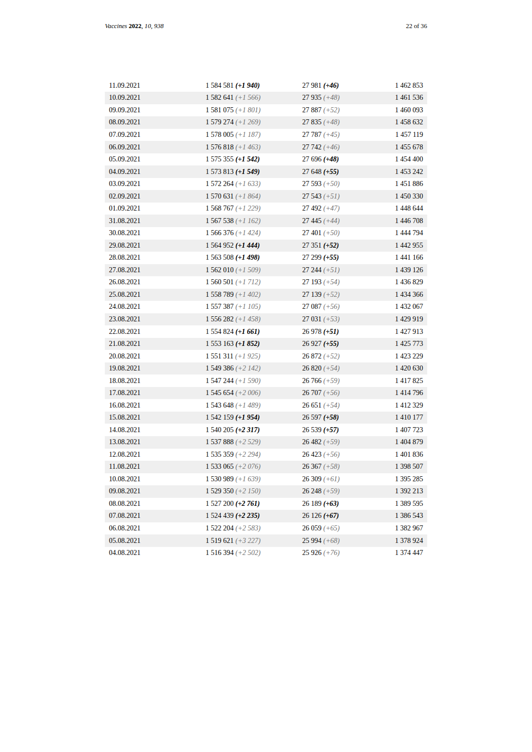Vaccines 2022, 10, 938
22 of 36
| 11.09.2021 | 1 584 581 (+1 940) | 27 981 (+46) | 1 462 853 |
| 10.09.2021 | 1 582 641 (+1 566) | 27 935 (+48) | 1 461 536 |
| 09.09.2021 | 1 581 075 (+1 801) | 27 887 (+52) | 1 460 093 |
| 08.09.2021 | 1 579 274 (+1 269) | 27 835 (+48) | 1 458 632 |
| 07.09.2021 | 1 578 005 (+1 187) | 27 787 (+45) | 1 457 119 |
| 06.09.2021 | 1 576 818 (+1 463) | 27 742 (+46) | 1 455 678 |
| 05.09.2021 | 1 575 355 (+1 542) | 27 696 (+48) | 1 454 400 |
| 04.09.2021 | 1 573 813 (+1 549) | 27 648 (+55) | 1 453 242 |
| 03.09.2021 | 1 572 264 (+1 633) | 27 593 (+50) | 1 451 886 |
| 02.09.2021 | 1 570 631 (+1 864) | 27 543 (+51) | 1 450 330 |
| 01.09.2021 | 1 568 767 (+1 229) | 27 492 (+47) | 1 448 644 |
| 31.08.2021 | 1 567 538 (+1 162) | 27 445 (+44) | 1 446 708 |
| 30.08.2021 | 1 566 376 (+1 424) | 27 401 (+50) | 1 444 794 |
| 29.08.2021 | 1 564 952 (+1 444) | 27 351 (+52) | 1 442 955 |
| 28.08.2021 | 1 563 508 (+1 498) | 27 299 (+55) | 1 441 166 |
| 27.08.2021 | 1 562 010 (+1 509) | 27 244 (+51) | 1 439 126 |
| 26.08.2021 | 1 560 501 (+1 712) | 27 193 (+54) | 1 436 829 |
| 25.08.2021 | 1 558 789 (+1 402) | 27 139 (+52) | 1 434 366 |
| 24.08.2021 | 1 557 387 (+1 105) | 27 087 (+56) | 1 432 067 |
| 23.08.2021 | 1 556 282 (+1 458) | 27 031 (+53) | 1 429 919 |
| 22.08.2021 | 1 554 824 (+1 661) | 26 978 (+51) | 1 427 913 |
| 21.08.2021 | 1 553 163 (+1 852) | 26 927 (+55) | 1 425 773 |
| 20.08.2021 | 1 551 311 (+1 925) | 26 872 (+52) | 1 423 229 |
| 19.08.2021 | 1 549 386 (+2 142) | 26 820 (+54) | 1 420 630 |
| 18.08.2021 | 1 547 244 (+1 590) | 26 766 (+59) | 1 417 825 |
| 17.08.2021 | 1 545 654 (+2 006) | 26 707 (+56) | 1 414 796 |
| 16.08.2021 | 1 543 648 (+1 489) | 26 651 (+54) | 1 412 329 |
| 15.08.2021 | 1 542 159 (+1 954) | 26 597 (+58) | 1 410 177 |
| 14.08.2021 | 1 540 205 (+2 317) | 26 539 (+57) | 1 407 723 |
| 13.08.2021 | 1 537 888 (+2 529) | 26 482 (+59) | 1 404 879 |
| 12.08.2021 | 1 535 359 (+2 294) | 26 423 (+56) | 1 401 836 |
| 11.08.2021 | 1 533 065 (+2 076) | 26 367 (+58) | 1 398 507 |
| 10.08.2021 | 1 530 989 (+1 639) | 26 309 (+61) | 1 395 285 |
| 09.08.2021 | 1 529 350 (+2 150) | 26 248 (+59) | 1 392 213 |
| 08.08.2021 | 1 527 200 (+2 761) | 26 189 (+63) | 1 389 595 |
| 07.08.2021 | 1 524 439 (+2 235) | 26 126 (+67) | 1 386 543 |
| 06.08.2021 | 1 522 204 (+2 583) | 26 059 (+65) | 1 382 967 |
| 05.08.2021 | 1 519 621 (+3 227) | 25 994 (+68) | 1 378 924 |
| 04.08.2021 | 1 516 394 (+2 502) | 25 926 (+76) | 1 374 447 |